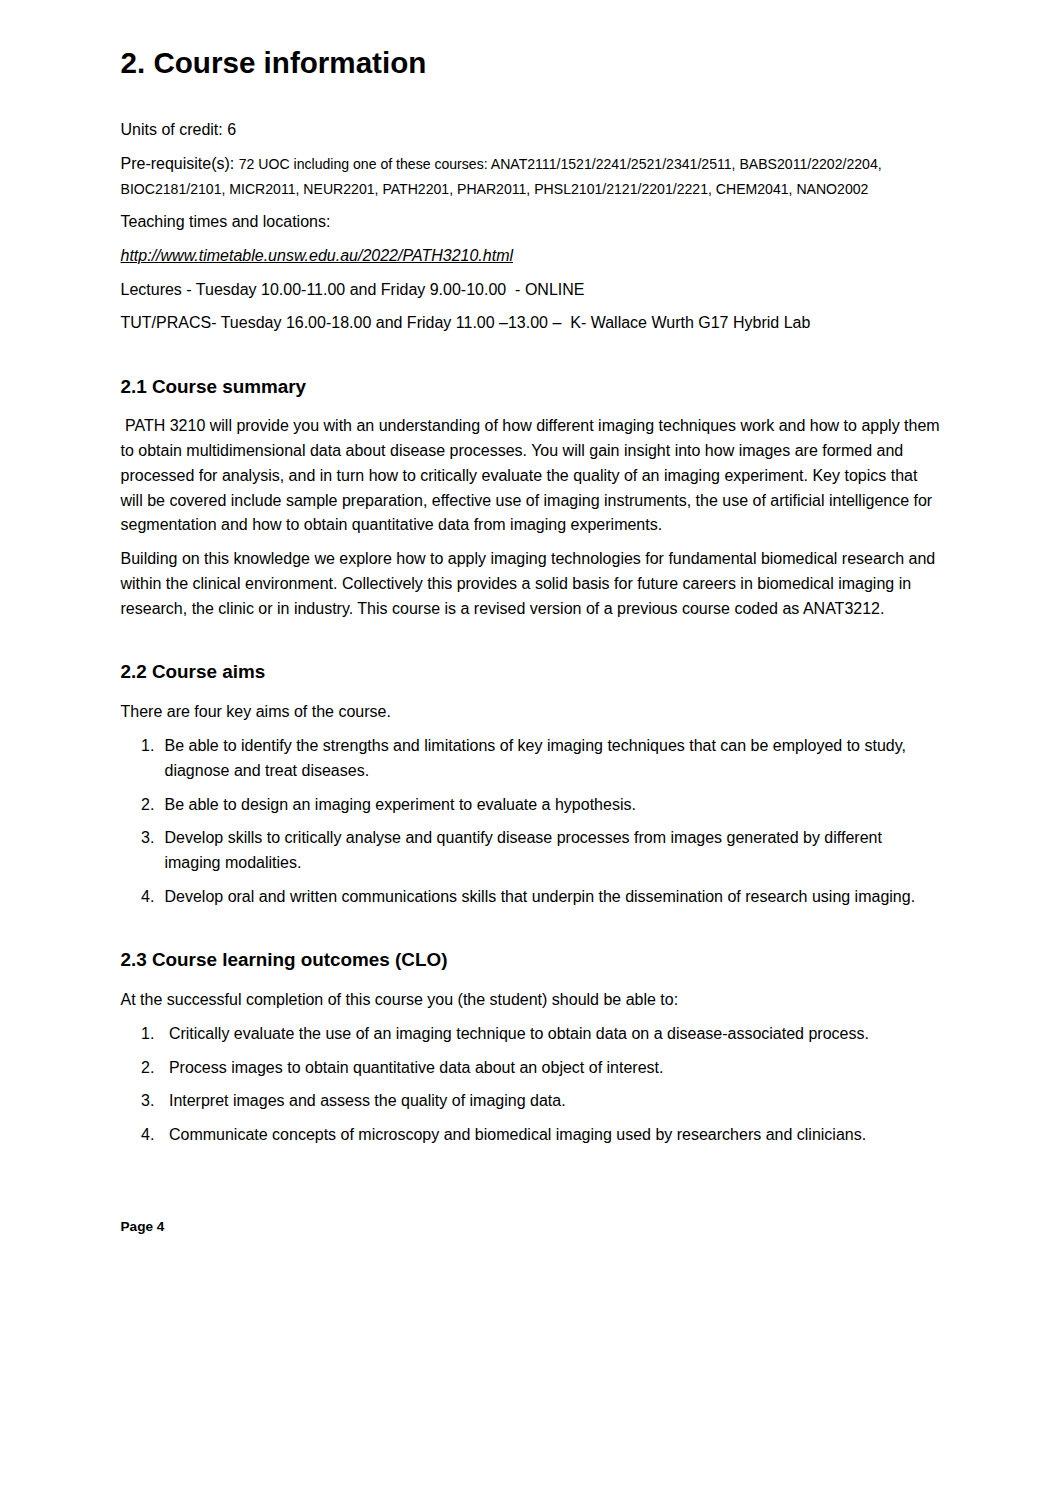2. Course information
Units of credit: 6
Pre-requisite(s): 72 UOC including one of these courses: ANAT2111/1521/2241/2521/2341/2511, BABS2011/2202/2204, BIOC2181/2101, MICR2011, NEUR2201, PATH2201, PHAR2011, PHSL2101/2121/2201/2221, CHEM2041, NANO2002
Teaching times and locations:
http://www.timetable.unsw.edu.au/2022/PATH3210.html
Lectures - Tuesday 10.00-11.00 and Friday 9.00-10.00 - ONLINE
TUT/PRACS- Tuesday 16.00-18.00 and Friday 11.00 –13.00 – K- Wallace Wurth G17 Hybrid Lab
2.1 Course summary
PATH 3210 will provide you with an understanding of how different imaging techniques work and how to apply them to obtain multidimensional data about disease processes. You will gain insight into how images are formed and processed for analysis, and in turn how to critically evaluate the quality of an imaging experiment. Key topics that will be covered include sample preparation, effective use of imaging instruments, the use of artificial intelligence for segmentation and how to obtain quantitative data from imaging experiments.
Building on this knowledge we explore how to apply imaging technologies for fundamental biomedical research and within the clinical environment. Collectively this provides a solid basis for future careers in biomedical imaging in research, the clinic or in industry. This course is a revised version of a previous course coded as ANAT3212.
2.2 Course aims
There are four key aims of the course.
Be able to identify the strengths and limitations of key imaging techniques that can be employed to study, diagnose and treat diseases.
Be able to design an imaging experiment to evaluate a hypothesis.
Develop skills to critically analyse and quantify disease processes from images generated by different imaging modalities.
Develop oral and written communications skills that underpin the dissemination of research using imaging.
2.3 Course learning outcomes (CLO)
At the successful completion of this course you (the student) should be able to:
Critically evaluate the use of an imaging technique to obtain data on a disease-associated process.
Process images to obtain quantitative data about an object of interest.
Interpret images and assess the quality of imaging data.
Communicate concepts of microscopy and biomedical imaging used by researchers and clinicians.
Page 4